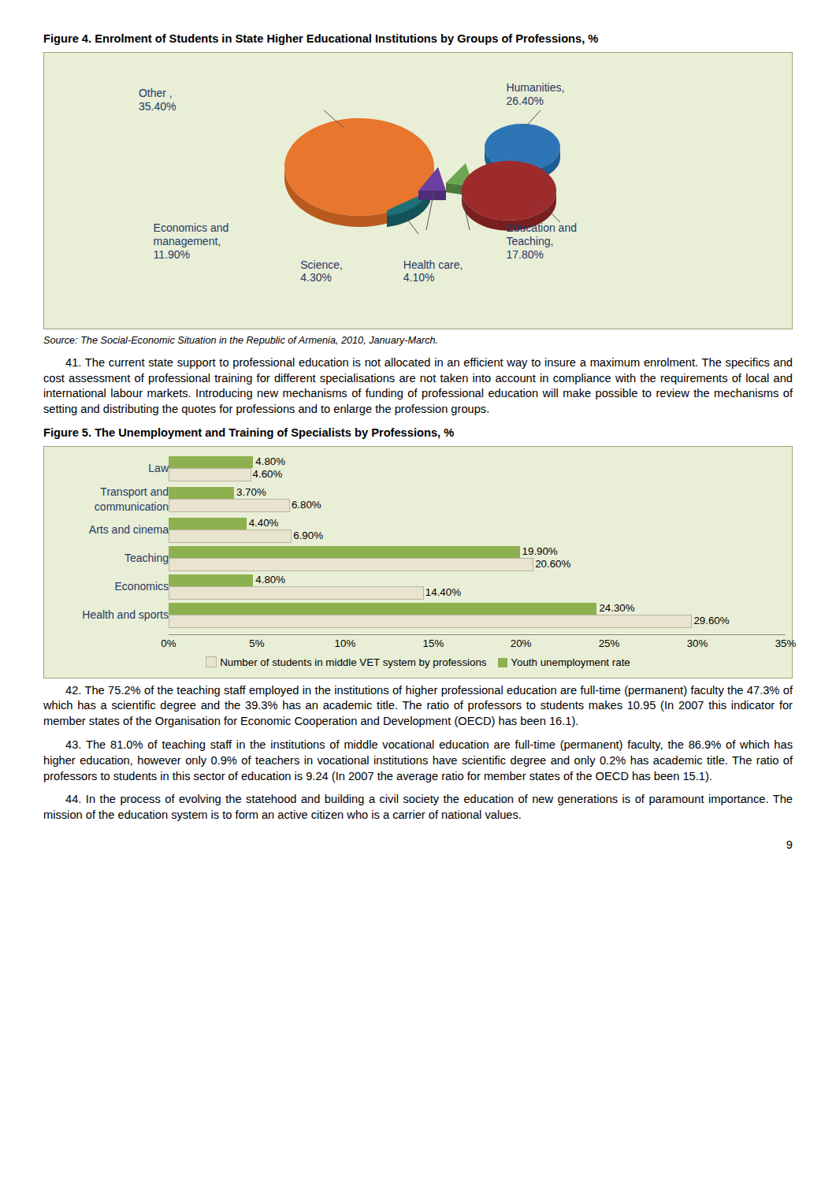Figure 4. Enrolment of Students in State Higher Educational Institutions by Groups of Professions, %
Other ,
35.40%
Humanities,
26.40%
Education and
Teaching,
17.80%
Economics and
management,
11.90%
Science,
4.30%
Health care,
4.10%
Source: The Social-Economic Situation in the Republic of Armenia, 2010, January-March.
41. The current state support to professional education is not allocated in an efficient way to insure a maximum enrolment. The specifics and cost assessment of professional training for different specialisations are not taken into account in compliance with the requirements of local and international labour markets. Introducing new mechanisms of funding of professional education will make possible to review the mechanisms of setting and distributing the quotes for professions and to enlarge the profession groups.
Figure 5. The Unemployment and Training of Specialists by Professions, %
| Law | 4.80% 4.60% |
| Transport and communication | 3.70% 6.80% |
| Arts and cinema | 4.40% 6.90% |
| Teaching | 19.90% 20.60% |
| Economics | 4.80% 14.40% |
| Health and sports | 24.30% 29.60% |
| | 0% 5% 10% 15% 20% 25% 30% 35% |
Number of students in middle VET system by professions Youth unemployment rate
42. The 75.2% of the teaching staff employed in the institutions of higher professional education are full-time (permanent) faculty the 47.3% of which has a scientific degree and the 39.3% has an academic title. The ratio of professors to students makes 10.95 (In 2007 this indicator for member states of the Organisation for Economic Cooperation and Development (OECD) has been 16.1).
43. The 81.0% of teaching staff in the institutions of middle vocational education are full-time (permanent) faculty, the 86.9% of which has higher education, however only 0.9% of teachers in vocational institutions have scientific degree and only 0.2% has academic title. The ratio of professors to students in this sector of education is 9.24 (In 2007 the average ratio for member states of the OECD has been 15.1).
44. In the process of evolving the statehood and building a civil society the education of new generations is of paramount importance. The mission of the education system is to form an active citizen who is a carrier of national values.
9